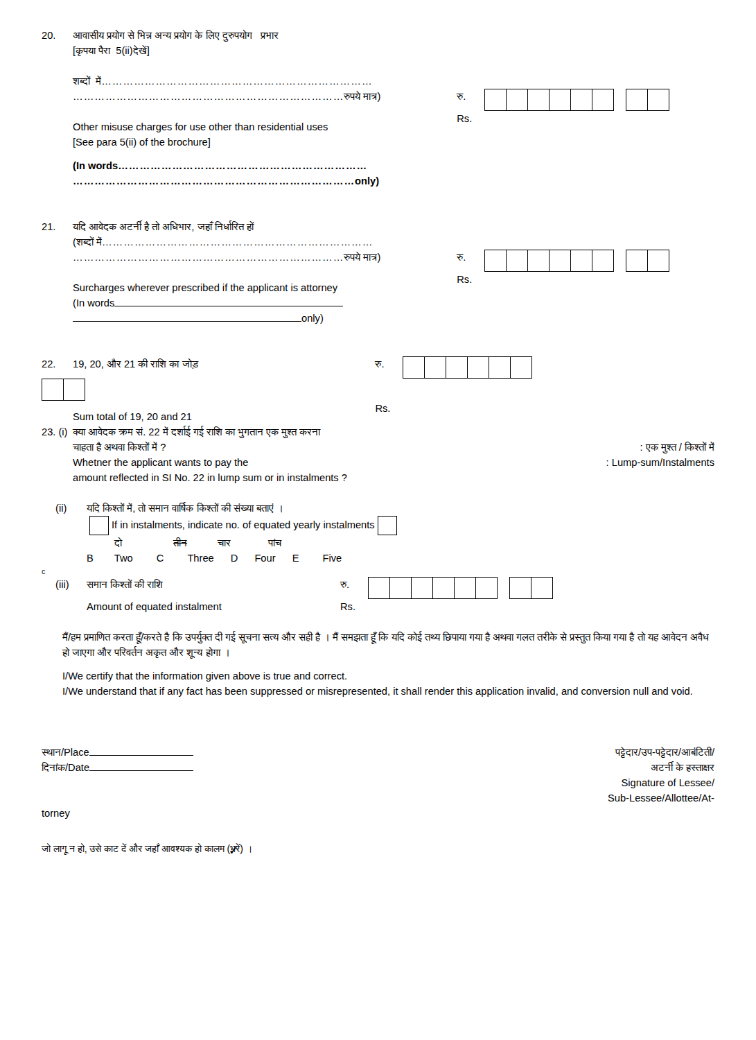| 20. | आवासीय प्रयोग से भिन्न अन्य प्रयोग के लिए दुरुपयोग प्रभार [कृपया पैरा 5(ii)देखें] | | |
| | शब्दों में ………………………………………………………………… | | |
| | ………………………………………………………………… रुपये मात्र) | रु. | |
| | Other misuse charges for use other than residential uses [See para 5(ii) of the brochure] | Rs. | |
| | (In words …………………………………………………………… | | |
| | …………………………………………………………………… only) | | |
| 21. | यदि आवेदक अटर्नी है तो अधिभार, जहाँ निर्धारित हों (शब्दों में ………………………………………………………………… | | |
| | ………………………………………………………………… रुपये मात्र) | रु. | |
| | Surcharges wherever prescribed if the applicant is attorney (In words | Rs. | |
| | only) | | |
| 22. | 19, 20, और 21 की राशि का जोड़ | रु. | |
| | Sum total of 19, 20 and 21 | Rs. | |
| 23. (i) | क्या आवेदक क्रम सं. 22 में दर्शाई गई राशि का भुगतान एक मुश्त करना चाहता है अथवा किश्तों में ? | : एक मुश्त / किश्तों में |
| | Whetner the applicant wants to pay the amount reflected in SI No. 22 in lump sum or in instalments ? | : Lump-sum/Instalments |
| (ii) | यदि किश्तों में, तो समान वार्षिक किश्तों की संख्या बताएं । |
| | If in instalments, indicate no. of equated yearly instalments |
| | दो तीन चार पांच |
| | B Two C Three D Four E Five |
c
| (iii) | समान किश्तों की राशि | रु. | |
| | Amount of equated instalment | Rs. | |
मैं/हम प्रमाणित करता हूँ/करते है कि उपर्युक्त दी गई सूचना सत्य और सही है । मैं समझता हूँ कि यदि कोई तथ्य छिपाया गया है अथवा गलत तरीके से प्रस्तुत किया गया है तो यह आवेदन अवैध हो जाएगा और परिवर्तन अकृत और शून्य होगा ।
I/We certify that the information given above is true and correct.
I/We understand that if any fact has been suppressed or misrepresented, it shall render this application invalid, and conversion null and void.
| स्थान/Place दिनांक/Date | पट्टेदार/उप-पट्टेदार/आबंटिती/ अटर्नी के हस्ताक्षर Signature of Lessee/ Sub-Lessee/Allottee/At- |
torney
जो लागू न हो, उसे काट दें और जहाँ आवश्यक हो कालम (भरें✓) ।